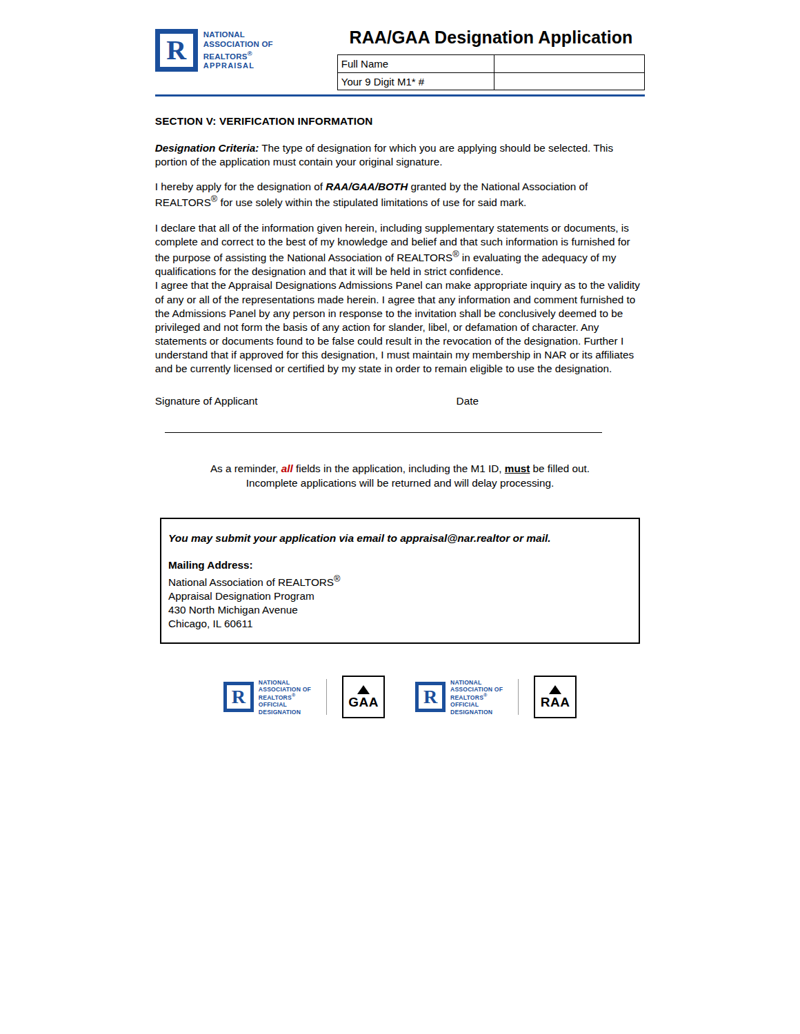R
NATIONAL
ASSOCIATION OF
REALTORS®
APPRAISAL
RAA/GAA Designation Application
| Full Name | |
| Your 9 Digit M1* # | |
SECTION V: VERIFICATION INFORMATION
Designation Criteria: The type of designation for which you are applying should be selected. This portion of the application must contain your original signature.
I hereby apply for the designation of RAA/GAA/BOTH granted by the National Association of REALTORS® for use solely within the stipulated limitations of use for said mark.
I declare that all of the information given herein, including supplementary statements or documents, is complete and correct to the best of my knowledge and belief and that such information is furnished for the purpose of assisting the National Association of REALTORS® in evaluating the adequacy of my qualifications for the designation and that it will be held in strict confidence.
I agree that the Appraisal Designations Admissions Panel can make appropriate inquiry as to the validity of any or all of the representations made herein. I agree that any information and comment furnished to the Admissions Panel by any person in response to the invitation shall be conclusively deemed to be privileged and not form the basis of any action for slander, libel, or defamation of character. Any statements or documents found to be false could result in the revocation of the designation. Further I understand that if approved for this designation, I must maintain my membership in NAR or its affiliates and be currently licensed or certified by my state in order to remain eligible to use the designation.
Signature of Applicant
Date
As a reminder, all fields in the application, including the M1 ID, must be filled out.
Incomplete applications will be returned and will delay processing.
You may submit your application via email to appraisal@nar.realtor or mail.
Mailing Address:
National Association of REALTORS®
Appraisal Designation Program
430 North Michigan Avenue
Chicago, IL 60611
R
NATIONAL
ASSOCIATION OF
REALTORS®
OFFICIAL
DESIGNATION
GAA
R
NATIONAL
ASSOCIATION OF
REALTORS®
OFFICIAL
DESIGNATION
RAA